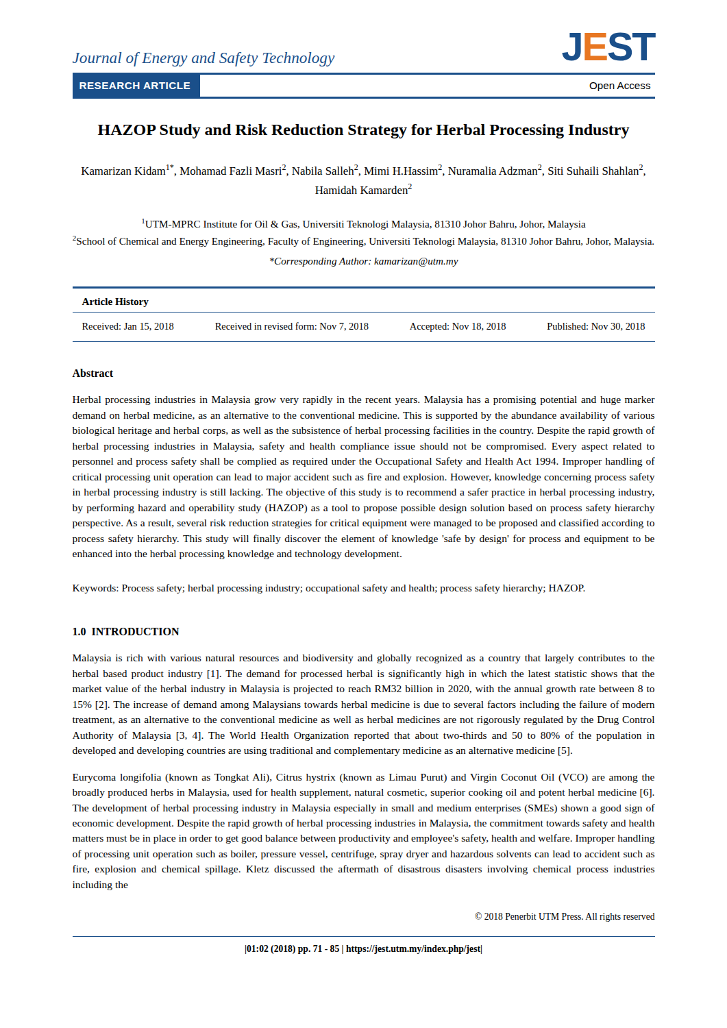Journal of Energy and Safety Technology
JEST
RESEARCH ARTICLE
Open Access
HAZOP Study and Risk Reduction Strategy for Herbal Processing Industry
Kamarizan Kidam1*, Mohamad Fazli Masri2, Nabila Salleh2, Mimi H.Hassim2, Nuramalia Adzman2, Siti Suhaili Shahlan2, Hamidah Kamarden2
1UTM-MPRC Institute for Oil & Gas, Universiti Teknologi Malaysia, 81310 Johor Bahru, Johor, Malaysia
2School of Chemical and Energy Engineering, Faculty of Engineering, Universiti Teknologi Malaysia, 81310 Johor Bahru, Johor, Malaysia.
*Corresponding Author: kamarizan@utm.my
Article History
Received: Jan 15, 2018 Received in revised form: Nov 7, 2018 Accepted: Nov 18, 2018 Published: Nov 30, 2018
Abstract
Herbal processing industries in Malaysia grow very rapidly in the recent years. Malaysia has a promising potential and huge marker demand on herbal medicine, as an alternative to the conventional medicine. This is supported by the abundance availability of various biological heritage and herbal corps, as well as the subsistence of herbal processing facilities in the country. Despite the rapid growth of herbal processing industries in Malaysia, safety and health compliance issue should not be compromised. Every aspect related to personnel and process safety shall be complied as required under the Occupational Safety and Health Act 1994. Improper handling of critical processing unit operation can lead to major accident such as fire and explosion. However, knowledge concerning process safety in herbal processing industry is still lacking. The objective of this study is to recommend a safer practice in herbal processing industry, by performing hazard and operability study (HAZOP) as a tool to propose possible design solution based on process safety hierarchy perspective. As a result, several risk reduction strategies for critical equipment were managed to be proposed and classified according to process safety hierarchy. This study will finally discover the element of knowledge 'safe by design' for process and equipment to be enhanced into the herbal processing knowledge and technology development.
Keywords: Process safety; herbal processing industry; occupational safety and health; process safety hierarchy; HAZOP.
1.0 INTRODUCTION
Malaysia is rich with various natural resources and biodiversity and globally recognized as a country that largely contributes to the herbal based product industry [1]. The demand for processed herbal is significantly high in which the latest statistic shows that the market value of the herbal industry in Malaysia is projected to reach RM32 billion in 2020, with the annual growth rate between 8 to 15% [2]. The increase of demand among Malaysians towards herbal medicine is due to several factors including the failure of modern treatment, as an alternative to the conventional medicine as well as herbal medicines are not rigorously regulated by the Drug Control Authority of Malaysia [3, 4]. The World Health Organization reported that about two-thirds and 50 to 80% of the population in developed and developing countries are using traditional and complementary medicine as an alternative medicine [5].
Eurycoma longifolia (known as Tongkat Ali), Citrus hystrix (known as Limau Purut) and Virgin Coconut Oil (VCO) are among the broadly produced herbs in Malaysia, used for health supplement, natural cosmetic, superior cooking oil and potent herbal medicine [6]. The development of herbal processing industry in Malaysia especially in small and medium enterprises (SMEs) shown a good sign of economic development. Despite the rapid growth of herbal processing industries in Malaysia, the commitment towards safety and health matters must be in place in order to get good balance between productivity and employee's safety, health and welfare. Improper handling of processing unit operation such as boiler, pressure vessel, centrifuge, spray dryer and hazardous solvents can lead to accident such as fire, explosion and chemical spillage. Kletz discussed the aftermath of disastrous disasters involving chemical process industries including the
© 2018 Penerbit UTM Press. All rights reserved
|01:02 (2018) pp. 71 - 85 | https://jest.utm.my/index.php/jest|